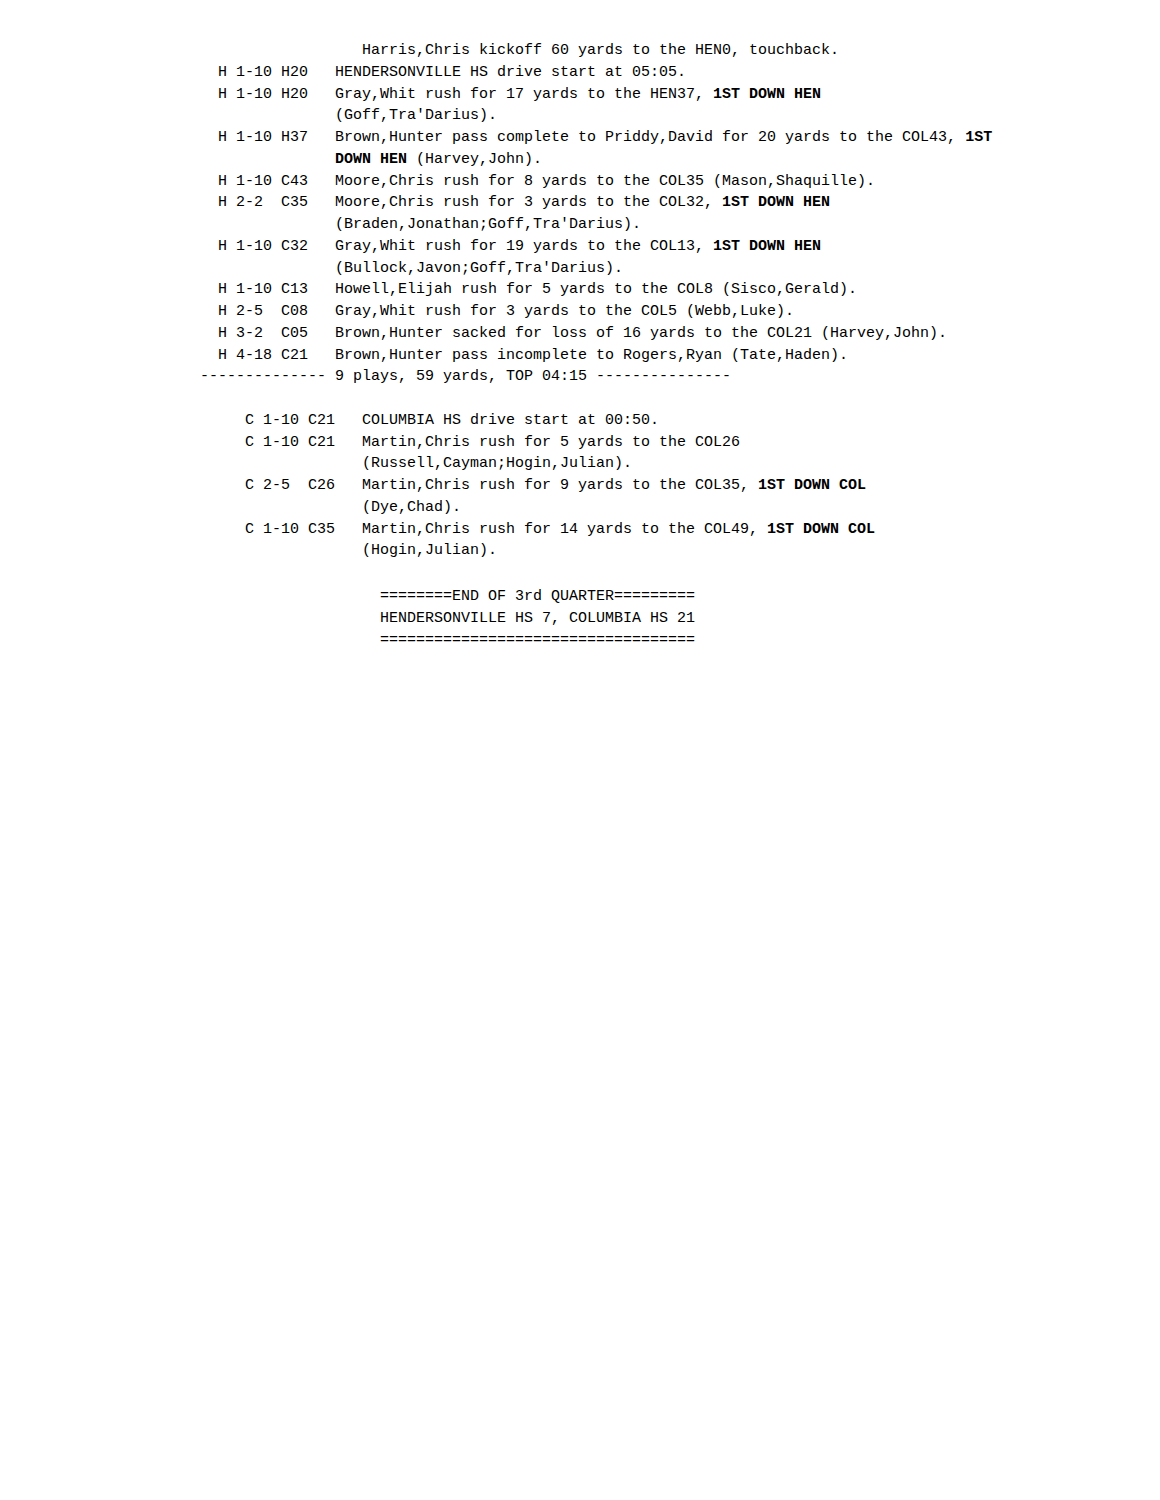Harris,Chris kickoff 60 yards to the HEN0, touchback.
  H 1-10 H20   HENDERSONVILLE HS drive start at 05:05.
  H 1-10 H20   Gray,Whit rush for 17 yards to the HEN37, 1ST DOWN HEN
               (Goff,Tra'Darius).
  H 1-10 H37   Brown,Hunter pass complete to Priddy,David for 20 yards to the COL43, 1ST
               DOWN HEN (Harvey,John).
  H 1-10 C43   Moore,Chris rush for 8 yards to the COL35 (Mason,Shaquille).
  H 2-2  C35   Moore,Chris rush for 3 yards to the COL32, 1ST DOWN HEN
               (Braden,Jonathan;Goff,Tra'Darius).
  H 1-10 C32   Gray,Whit rush for 19 yards to the COL13, 1ST DOWN HEN
               (Bullock,Javon;Goff,Tra'Darius).
  H 1-10 C13   Howell,Elijah rush for 5 yards to the COL8 (Sisco,Gerald).
  H 2-5  C08   Gray,Whit rush for 3 yards to the COL5 (Webb,Luke).
  H 3-2  C05   Brown,Hunter sacked for loss of 16 yards to the COL21 (Harvey,John).
  H 4-18 C21   Brown,Hunter pass incomplete to Rogers,Ryan (Tate,Haden).
-------------- 9 plays, 59 yards, TOP 04:15 ---------------

     C 1-10 C21   COLUMBIA HS drive start at 00:50.
     C 1-10 C21   Martin,Chris rush for 5 yards to the COL26
                  (Russell,Cayman;Hogin,Julian).
     C 2-5  C26   Martin,Chris rush for 9 yards to the COL35, 1ST DOWN COL
                  (Dye,Chad).
     C 1-10 C35   Martin,Chris rush for 14 yards to the COL49, 1ST DOWN COL
                  (Hogin,Julian).
                    ========END OF 3rd QUARTER=========
                    HENDERSONVILLE HS 7, COLUMBIA HS 21
                    ===================================